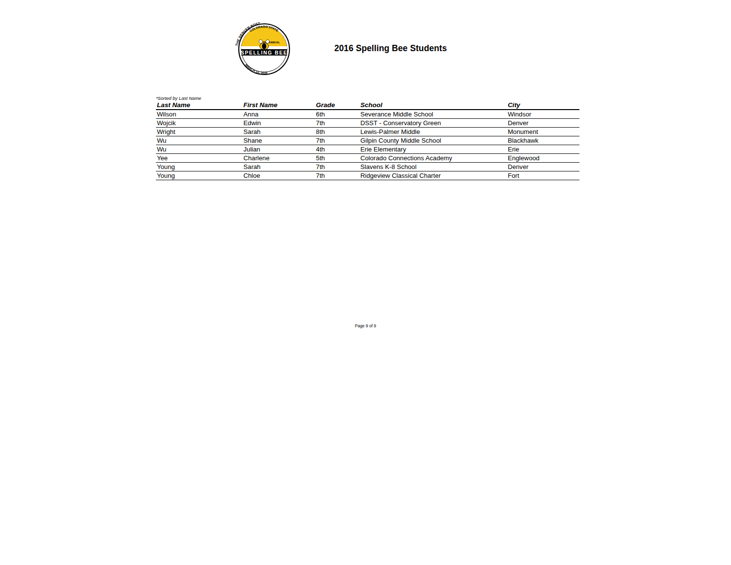THE DENVER POST COLORADO STATE 75 TH ANNUAL SPELLING BEE MARCH 12, 2016
2016 Spelling Bee Students
*Sorted by Last Name
| Last Name | First Name | Grade | School | City |
| --- | --- | --- | --- | --- |
| Wilson | Anna | 6th | Severance Middle School | Windsor |
| Wojcik | Edwin | 7th | DSST - Conservatory Green | Denver |
| Wright | Sarah | 8th | Lewis-Palmer Middle | Monument |
| Wu | Shane | 7th | Gilpin County Middle School | Blackhawk |
| Wu | Julian | 4th | Erie Elementary | Erie |
| Yee | Charlene | 5th | Colorado Connections Academy | Englewood |
| Young | Sarah | 7th | Slavens K-8 School | Denver |
| Young | Chloe | 7th | Ridgeview Classical Charter | Fort |
Page 9 of 9